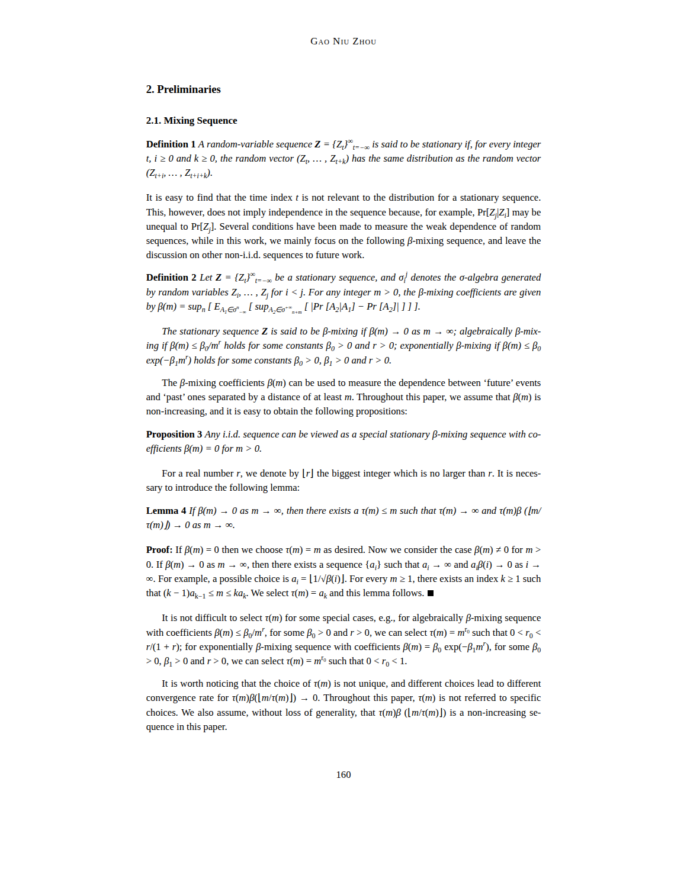Gao Niu Zhou
2. Preliminaries
2.1. Mixing Sequence
Definition 1 A random-variable sequence Z = {Zt}∞t=−∞ is said to be stationary if, for every integer t, i ≥ 0 and k ≥ 0, the random vector (Zt, … , Zt+k) has the same distribution as the random vector (Zt+i, … , Zt+i+k).
It is easy to find that the time index t is not relevant to the distribution for a stationary sequence. This, however, does not imply independence in the sequence because, for example, Pr[Zj|Zi] may be unequal to Pr[Zj]. Several conditions have been made to measure the weak dependence of random sequences, while in this work, we mainly focus on the following β-mixing sequence, and leave the discussion on other non-i.i.d. sequences to future work.
Definition 2 Let Z = {Zt}∞t=−∞ be a stationary sequence, and σij denotes the σ-algebra generated by random variables Zi, … , Zj for i < j. For any integer m > 0, the β-mixing coefficients are given by β(m) = supn [ EA1∈σn−∞ [ supA2∈σ+∞n+m [ |Pr [A2|A1] − Pr [A2]| ] ] ].
The stationary sequence Z is said to be β-mixing if β(m) → 0 as m → ∞; algebraically β-mixing if β(m) ≤ β0/mr holds for some constants β0 > 0 and r > 0; exponentially β-mixing if β(m) ≤ β0 exp(−β1mr) holds for some constants β0 > 0, β1 > 0 and r > 0.
The β-mixing coefficients β(m) can be used to measure the dependence between ‘future’ events and ‘past’ ones separated by a distance of at least m. Throughout this paper, we assume that β(m) is non-increasing, and it is easy to obtain the following propositions:
Proposition 3 Any i.i.d. sequence can be viewed as a special stationary β-mixing sequence with coefficients β(m) = 0 for m > 0.
For a real number r, we denote by ⌊r⌋ the biggest integer which is no larger than r. It is necessary to introduce the following lemma:
Lemma 4 If β(m) → 0 as m → ∞, then there exists a τ(m) ≤ m such that τ(m) → ∞ and τ(m)β (⌊m/τ(m)⌋) → 0 as m → ∞.
Proof: If β(m) = 0 then we choose τ(m) = m as desired. Now we consider the case β(m) ≠ 0 for m > 0. If β(m) → 0 as m → ∞, then there exists a sequence {ai} such that ai → ∞ and ai β(i) → 0 as i → ∞. For example, a possible choice is ai = ⌊1/√β(i)⌋. For every m ≥ 1, there exists an index k ≥ 1 such that (k − 1)ak−1 ≤ m ≤ kak. We select τ(m) = ak and this lemma follows.
It is not difficult to select τ(m) for some special cases, e.g., for algebraically β-mixing sequence with coefficients β(m) ≤ β0/mr, for some β0 > 0 and r > 0, we can select τ(m) = mr0 such that 0 < r0 < r/(1 + r); for exponentially β-mixing sequence with coefficients β(m) = β0 exp(−β1mr), for some β0 > 0, β1 > 0 and r > 0, we can select τ(m) = mr0 such that 0 < r0 < 1.
It is worth noticing that the choice of τ(m) is not unique, and different choices lead to different convergence rate for τ(m)β(⌊m/τ(m)⌋) → 0. Throughout this paper, τ(m) is not referred to specific choices. We also assume, without loss of generality, that τ(m)β (⌊m/τ(m)⌋) is a non-increasing sequence in this paper.
160